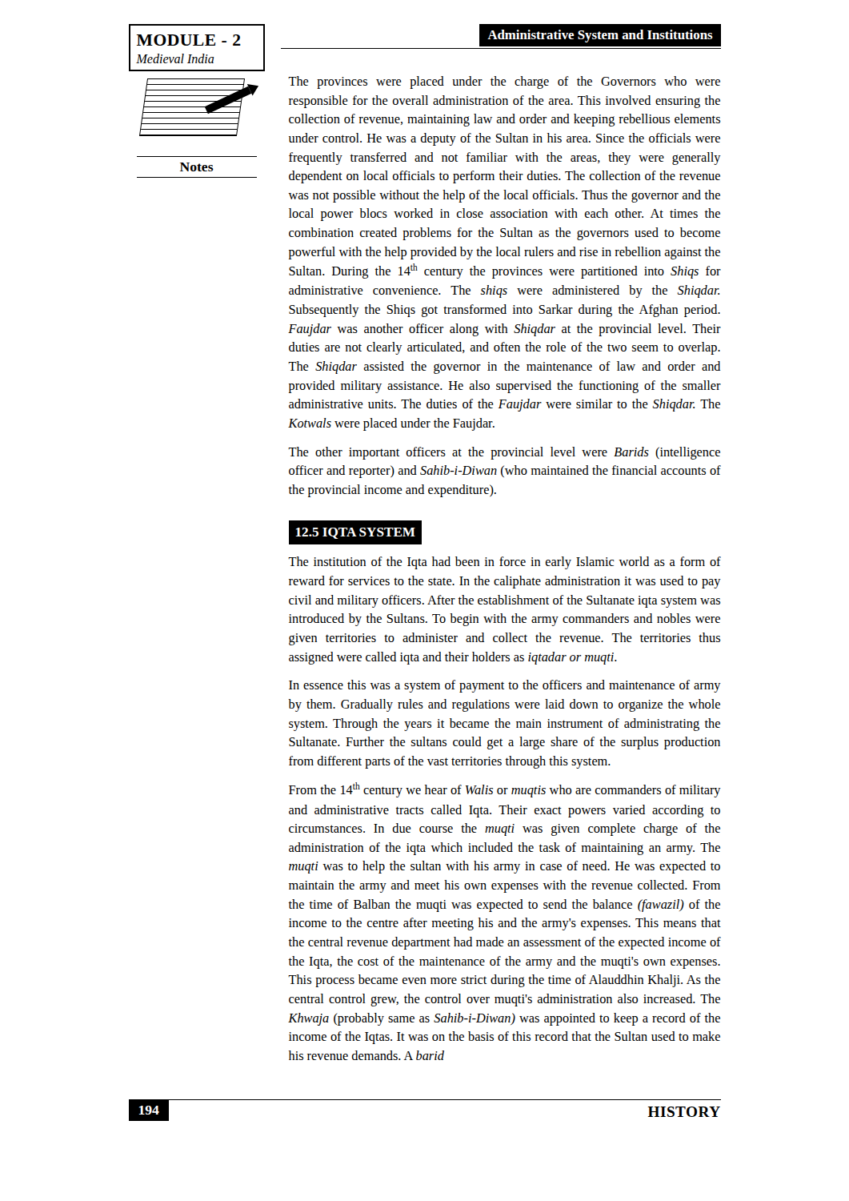MODULE - 2
Medieval India
Administrative System and Institutions
Notes
The provinces were placed under the charge of the Governors who were responsible for the overall administration of the area. This involved ensuring the collection of revenue, maintaining law and order and keeping rebellious elements under control. He was a deputy of the Sultan in his area. Since the officials were frequently transferred and not familiar with the areas, they were generally dependent on local officials to perform their duties. The collection of the revenue was not possible without the help of the local officials. Thus the governor and the local power blocs worked in close association with each other. At times the combination created problems for the Sultan as the governors used to become powerful with the help provided by the local rulers and rise in rebellion against the Sultan. During the 14th century the provinces were partitioned into Shiqs for administrative convenience. The shiqs were administered by the Shiqdar. Subsequently the Shiqs got transformed into Sarkar during the Afghan period. Faujdar was another officer along with Shiqdar at the provincial level. Their duties are not clearly articulated, and often the role of the two seem to overlap. The Shiqdar assisted the governor in the maintenance of law and order and provided military assistance. He also supervised the functioning of the smaller administrative units. The duties of the Faujdar were similar to the Shiqdar. The Kotwals were placed under the Faujdar.
The other important officers at the provincial level were Barids (intelligence officer and reporter) and Sahib-i-Diwan (who maintained the financial accounts of the provincial income and expenditure).
12.5 IQTA SYSTEM
The institution of the Iqta had been in force in early Islamic world as a form of reward for services to the state. In the caliphate administration it was used to pay civil and military officers. After the establishment of the Sultanate iqta system was introduced by the Sultans. To begin with the army commanders and nobles were given territories to administer and collect the revenue. The territories thus assigned were called iqta and their holders as iqtadar or muqti.
In essence this was a system of payment to the officers and maintenance of army by them. Gradually rules and regulations were laid down to organize the whole system. Through the years it became the main instrument of administrating the Sultanate. Further the sultans could get a large share of the surplus production from different parts of the vast territories through this system.
From the 14th century we hear of Walis or muqtis who are commanders of military and administrative tracts called Iqta. Their exact powers varied according to circumstances. In due course the muqti was given complete charge of the administration of the iqta which included the task of maintaining an army. The muqti was to help the sultan with his army in case of need. He was expected to maintain the army and meet his own expenses with the revenue collected. From the time of Balban the muqti was expected to send the balance (fawazil) of the income to the centre after meeting his and the army's expenses. This means that the central revenue department had made an assessment of the expected income of the Iqta, the cost of the maintenance of the army and the muqti's own expenses. This process became even more strict during the time of Alauddhin Khalji. As the central control grew, the control over muqti's administration also increased. The Khwaja (probably same as Sahib-i-Diwan) was appointed to keep a record of the income of the Iqtas. It was on the basis of this record that the Sultan used to make his revenue demands. A barid
194
HISTORY